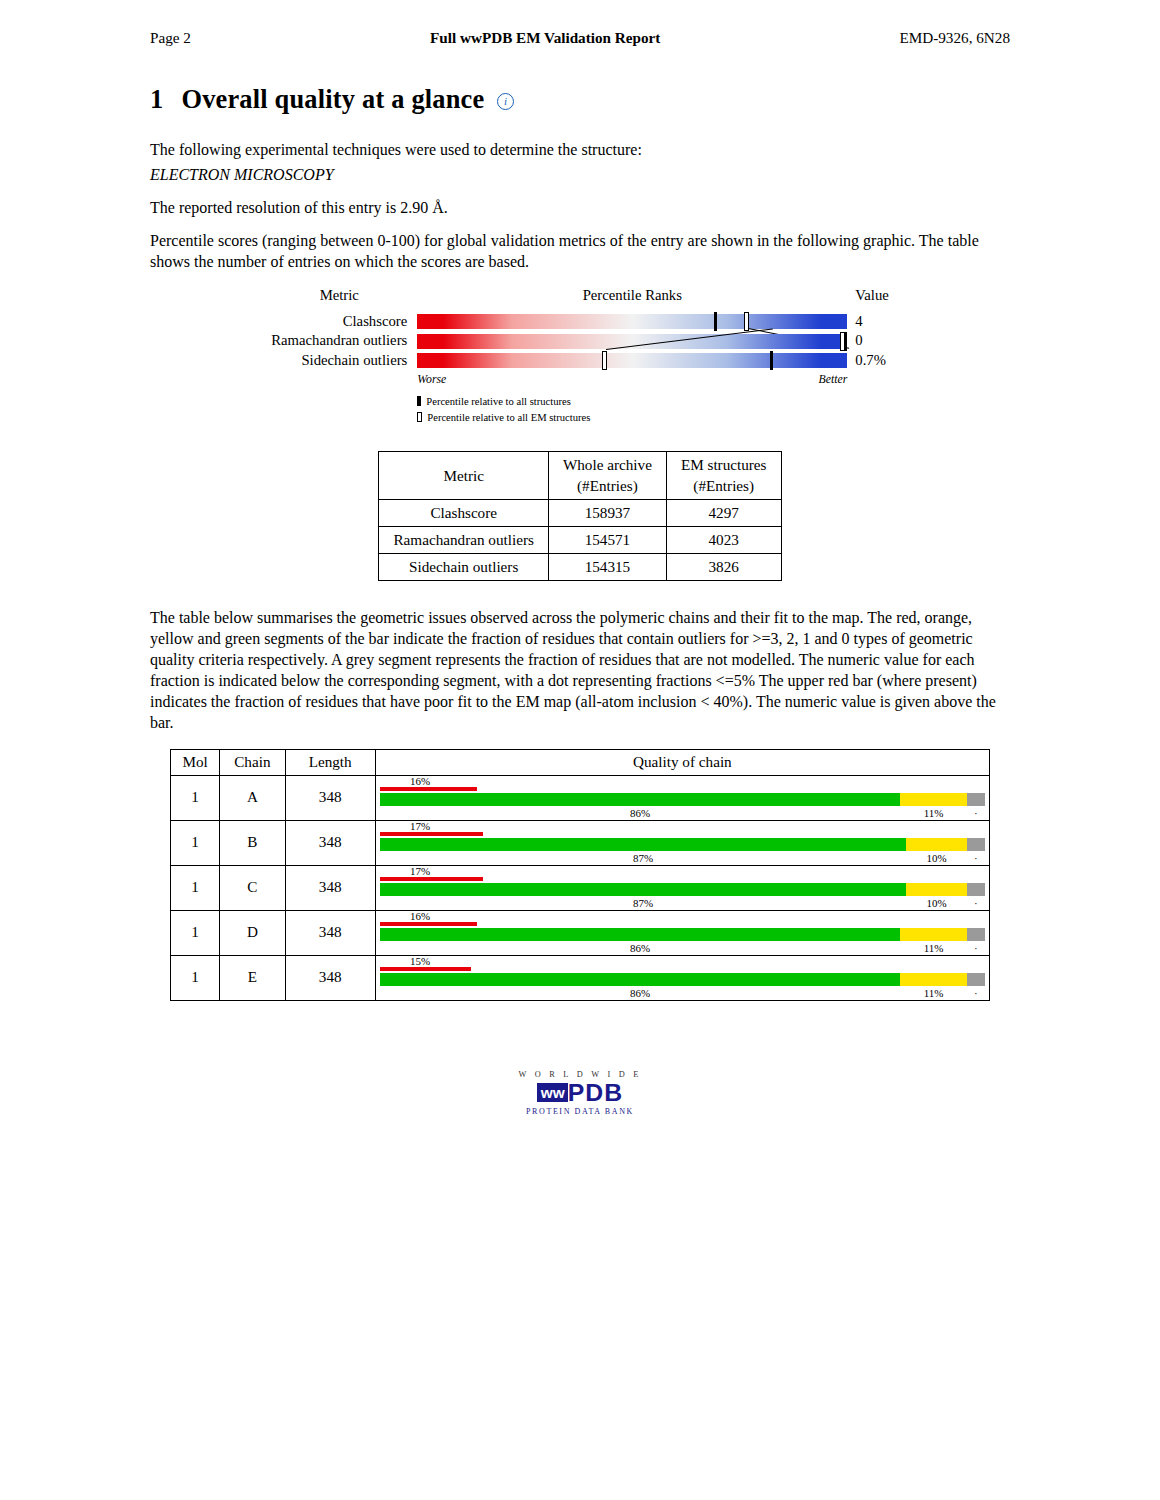Page 2
Full wwPDB EM Validation Report
EMD-9326, 6N28
1 Overall quality at a glance i
The following experimental techniques were used to determine the structure:
ELECTRON MICROSCOPY
The reported resolution of this entry is 2.90 Å.
Percentile scores (ranging between 0-100) for global validation metrics of the entry are shown in the following graphic. The table shows the number of entries on which the scores are based.
| Metric | Percentile Ranks | Value |
| Clashscore | | 4 |
| Ramachandran outliers | | 0 |
| Sidechain outliers | | 0.7% |
| | Worse Better Percentile relative to all structures Percentile relative to all EM structures | |
| Metric | Whole archive (#Entries) | EM structures (#Entries) |
| --- | --- | --- |
| Clashscore | 158937 | 4297 |
| Ramachandran outliers | 154571 | 4023 |
| Sidechain outliers | 154315 | 3826 |
The table below summarises the geometric issues observed across the polymeric chains and their fit to the map. The red, orange, yellow and green segments of the bar indicate the fraction of residues that contain outliers for >=3, 2, 1 and 0 types of geometric quality criteria respectively. A grey segment represents the fraction of residues that are not modelled. The numeric value for each fraction is indicated below the corresponding segment, with a dot representing fractions <=5% The upper red bar (where present) indicates the fraction of residues that have poor fit to the EM map (all-atom inclusion < 40%). The numeric value is given above the bar.
| Mol | Chain | Length | Quality of chain |
| --- | --- | --- | --- |
| 1 | A | 348 | 16% 86% 11% · |
| 1 | B | 348 | 17% 87% 10% · |
| 1 | C | 348 | 17% 87% 10% · |
| 1 | D | 348 | 16% 86% 11% · |
| 1 | E | 348 | 15% 86% 11% · |
W O R L D W I D E
ww PDB
PROTEIN DATA BANK